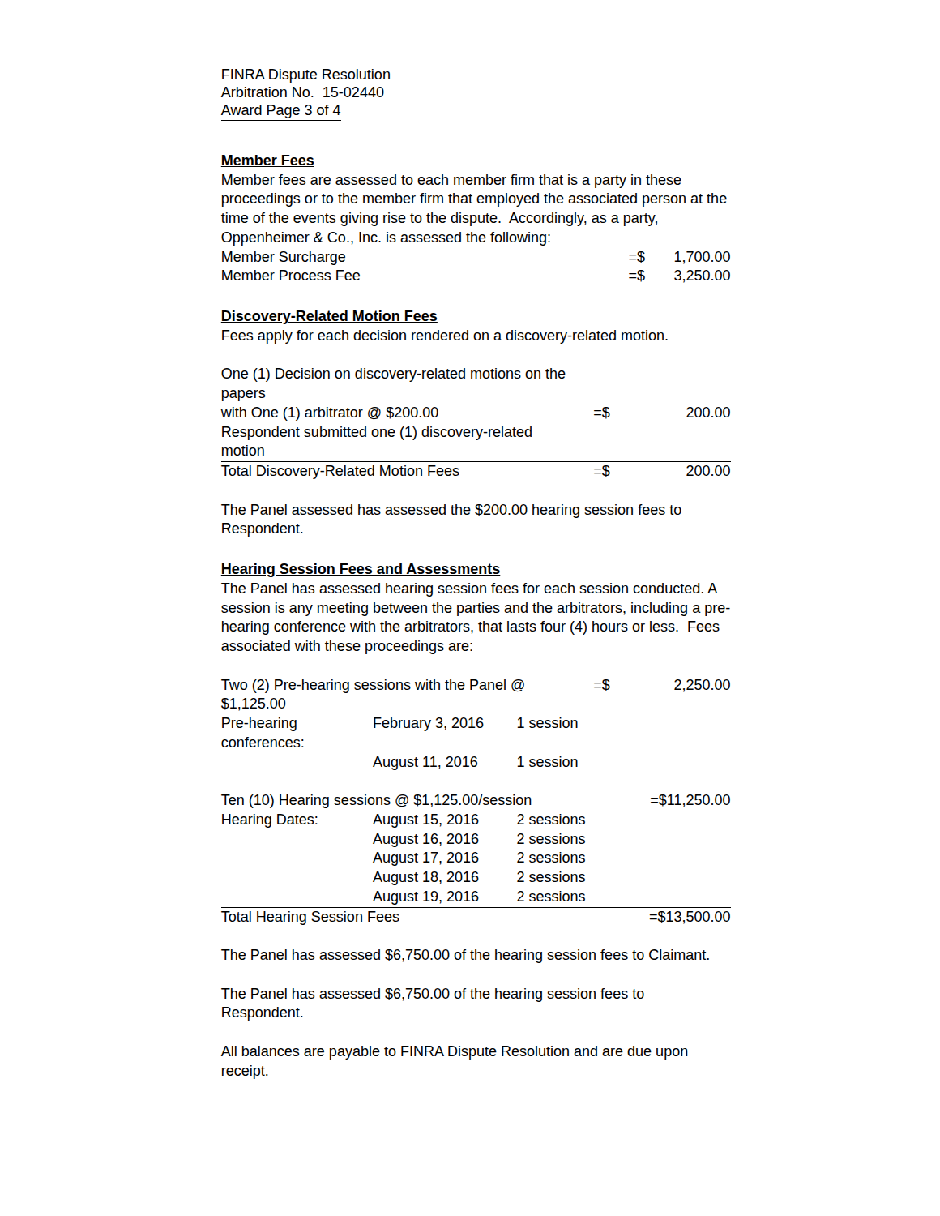FINRA Dispute Resolution
Arbitration No. 15-02440
Award Page 3 of 4
Member Fees
Member fees are assessed to each member firm that is a party in these proceedings or to the member firm that employed the associated person at the time of the events giving rise to the dispute. Accordingly, as a party, Oppenheimer & Co., Inc. is assessed the following:
| Member Surcharge | =$ | 1,700.00 |
| Member Process Fee | =$ | 3,250.00 |
Discovery-Related Motion Fees
Fees apply for each decision rendered on a discovery-related motion.
| One (1) Decision on discovery-related motions on the papers | | |
| with One (1) arbitrator @ $200.00 | =$ | 200.00 |
| Respondent submitted one (1) discovery-related motion | | |
| Total Discovery-Related Motion Fees | =$ | 200.00 |
The Panel assessed has assessed the $200.00 hearing session fees to Respondent.
Hearing Session Fees and Assessments
The Panel has assessed hearing session fees for each session conducted. A session is any meeting between the parties and the arbitrators, including a pre-hearing conference with the arbitrators, that lasts four (4) hours or less. Fees associated with these proceedings are:
| Two (2) Pre-hearing sessions with the Panel @ $1,125.00 | =$ | 2,250.00 |
| Pre-hearing conferences: | February 3, 2016 | 1 session |
| | August 11, 2016 | 1 session |
| Ten (10) Hearing sessions @ $1,125.00/session | | =$11,250.00 |
| Hearing Dates: | August 15, 2016 | 2 sessions |
| | August 16, 2016 | 2 sessions |
| | August 17, 2016 | 2 sessions |
| | August 18, 2016 | 2 sessions |
| | August 19, 2016 | 2 sessions |
| Total Hearing Session Fees | | =$13,500.00 |
The Panel has assessed $6,750.00 of the hearing session fees to Claimant.
The Panel has assessed $6,750.00 of the hearing session fees to Respondent.
All balances are payable to FINRA Dispute Resolution and are due upon receipt.